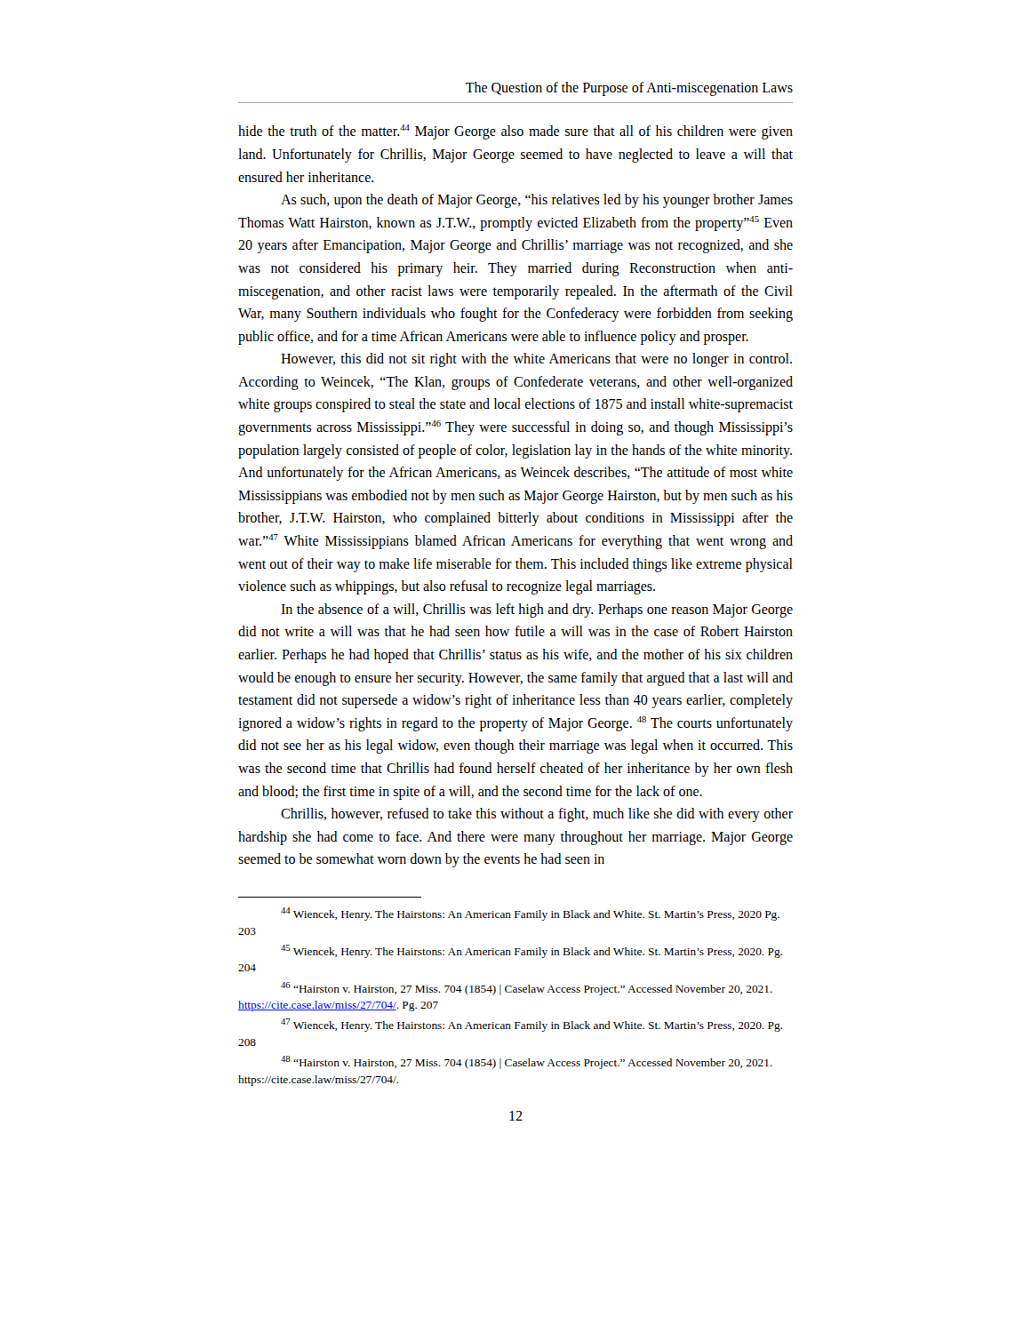The Question of the Purpose of Anti-miscegenation Laws
hide the truth of the matter.44 Major George also made sure that all of his children were given land. Unfortunately for Chrillis, Major George seemed to have neglected to leave a will that ensured her inheritance.
As such, upon the death of Major George, “his relatives led by his younger brother James Thomas Watt Hairston, known as J.T.W., promptly evicted Elizabeth from the property”45 Even 20 years after Emancipation, Major George and Chrillis’ marriage was not recognized, and she was not considered his primary heir. They married during Reconstruction when anti-miscegenation, and other racist laws were temporarily repealed. In the aftermath of the Civil War, many Southern individuals who fought for the Confederacy were forbidden from seeking public office, and for a time African Americans were able to influence policy and prosper.
However, this did not sit right with the white Americans that were no longer in control. According to Weincek, “The Klan, groups of Confederate veterans, and other well-organized white groups conspired to steal the state and local elections of 1875 and install white-supremacist governments across Mississippi.”46 They were successful in doing so, and though Mississippi’s population largely consisted of people of color, legislation lay in the hands of the white minority. And unfortunately for the African Americans, as Weincek describes, “The attitude of most white Mississippians was embodied not by men such as Major George Hairston, but by men such as his brother, J.T.W. Hairston, who complained bitterly about conditions in Mississippi after the war.”47 White Mississippians blamed African Americans for everything that went wrong and went out of their way to make life miserable for them. This included things like extreme physical violence such as whippings, but also refusal to recognize legal marriages.
In the absence of a will, Chrillis was left high and dry. Perhaps one reason Major George did not write a will was that he had seen how futile a will was in the case of Robert Hairston earlier. Perhaps he had hoped that Chrillis’ status as his wife, and the mother of his six children would be enough to ensure her security. However, the same family that argued that a last will and testament did not supersede a widow’s right of inheritance less than 40 years earlier, completely ignored a widow’s rights in regard to the property of Major George. 48 The courts unfortunately did not see her as his legal widow, even though their marriage was legal when it occurred. This was the second time that Chrillis had found herself cheated of her inheritance by her own flesh and blood; the first time in spite of a will, and the second time for the lack of one.
Chrillis, however, refused to take this without a fight, much like she did with every other hardship she had come to face. And there were many throughout her marriage. Major George seemed to be somewhat worn down by the events he had seen in
44 Wiencek, Henry. The Hairstons: An American Family in Black and White. St. Martin’s Press, 2020 Pg. 203
45 Wiencek, Henry. The Hairstons: An American Family in Black and White. St. Martin’s Press, 2020. Pg. 204
46 “Hairston v. Hairston, 27 Miss. 704 (1854) | Caselaw Access Project.” Accessed November 20, 2021. https://cite.case.law/miss/27/704/. Pg. 207
47 Wiencek, Henry. The Hairstons: An American Family in Black and White. St. Martin’s Press, 2020. Pg. 208
48 “Hairston v. Hairston, 27 Miss. 704 (1854) | Caselaw Access Project.” Accessed November 20, 2021. https://cite.case.law/miss/27/704/.
12